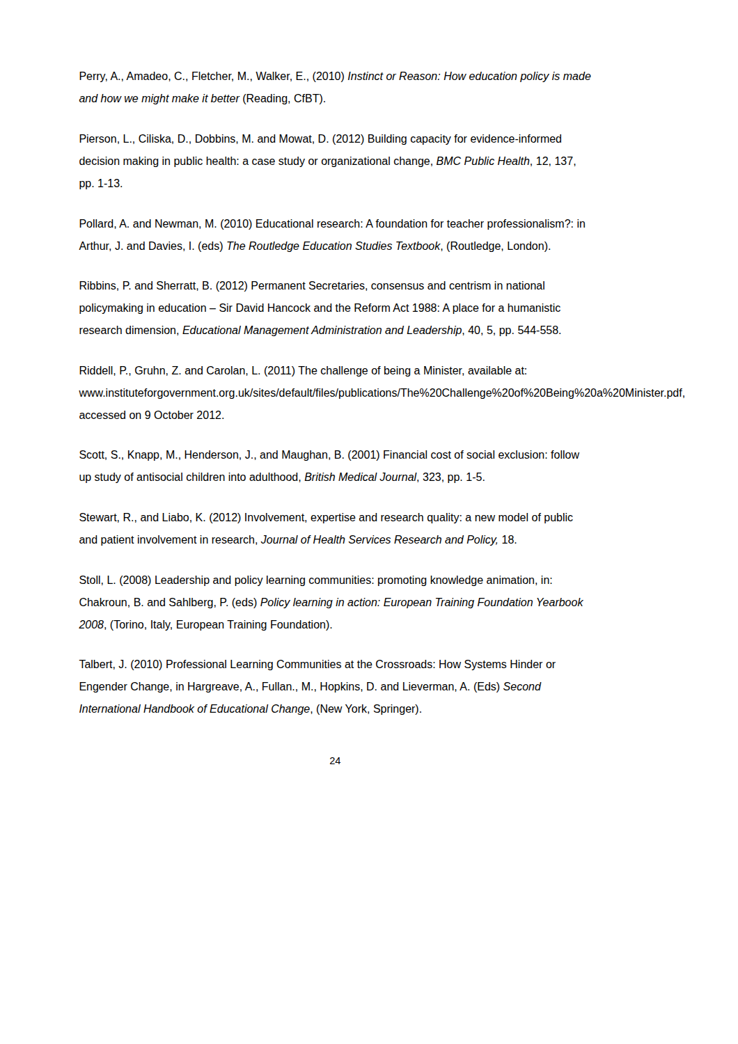Perry, A., Amadeo, C., Fletcher, M., Walker, E., (2010) Instinct or Reason: How education policy is made and how we might make it better (Reading, CfBT).
Pierson, L., Ciliska, D., Dobbins, M. and Mowat, D. (2012) Building capacity for evidence-informed decision making in public health: a case study or organizational change, BMC Public Health, 12, 137, pp. 1-13.
Pollard, A. and Newman, M. (2010) Educational research: A foundation for teacher professionalism?: in Arthur, J. and Davies, I. (eds) The Routledge Education Studies Textbook, (Routledge, London).
Ribbins, P. and Sherratt, B. (2012) Permanent Secretaries, consensus and centrism in national policymaking in education – Sir David Hancock and the Reform Act 1988: A place for a humanistic research dimension, Educational Management Administration and Leadership, 40, 5, pp. 544-558.
Riddell, P., Gruhn, Z. and Carolan, L. (2011) The challenge of being a Minister, available at: www.instituteforgovernment.org.uk/sites/default/files/publications/The%20Challenge%20of%20Being%20a%20Minister.pdf, accessed on 9 October 2012.
Scott, S., Knapp, M., Henderson, J., and Maughan, B. (2001) Financial cost of social exclusion: follow up study of antisocial children into adulthood, British Medical Journal, 323, pp. 1-5.
Stewart, R., and Liabo, K. (2012) Involvement, expertise and research quality: a new model of public and patient involvement in research, Journal of Health Services Research and Policy, 18.
Stoll, L. (2008) Leadership and policy learning communities: promoting knowledge animation, in: Chakroun, B. and Sahlberg, P. (eds) Policy learning in action: European Training Foundation Yearbook 2008, (Torino, Italy, European Training Foundation).
Talbert, J. (2010) Professional Learning Communities at the Crossroads: How Systems Hinder or Engender Change, in Hargreave, A., Fullan., M., Hopkins, D. and Lieverman, A. (Eds) Second International Handbook of Educational Change, (New York, Springer).
24